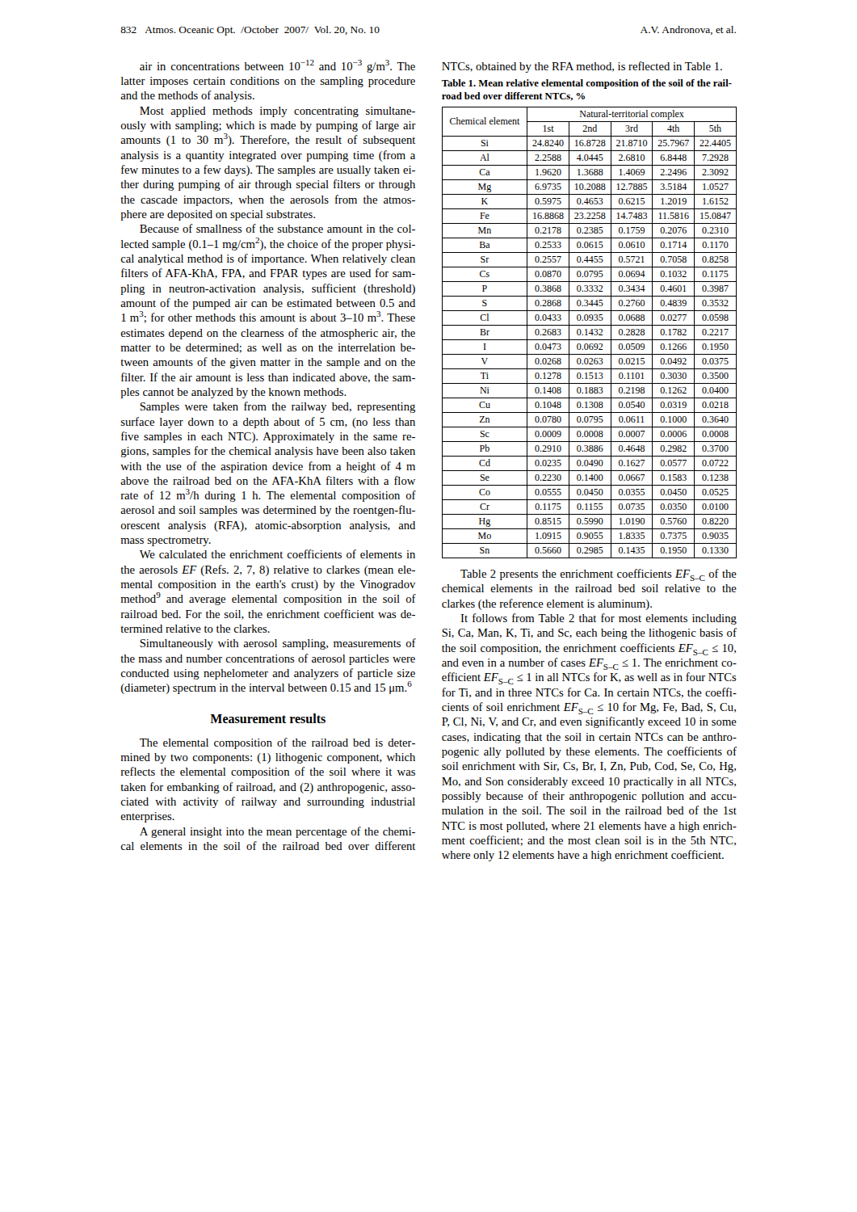832 Atmos. Oceanic Opt. /October 2007/ Vol. 20, No. 10
A.V. Andronova, et al.
air in concentrations between 10−12 and 10−3 g/m3. The latter imposes certain conditions on the sampling procedure and the methods of analysis.
Most applied methods imply concentrating simultaneously with sampling; which is made by pumping of large air amounts (1 to 30 m3). Therefore, the result of subsequent analysis is a quantity integrated over pumping time (from a few minutes to a few days). The samples are usually taken either during pumping of air through special filters or through the cascade impactors, when the aerosols from the atmosphere are deposited on special substrates.
Because of smallness of the substance amount in the collected sample (0.1–1 mg/cm2), the choice of the proper physical analytical method is of importance. When relatively clean filters of AFA-KhA, FPA, and FPAR types are used for sampling in neutron-activation analysis, sufficient (threshold) amount of the pumped air can be estimated between 0.5 and 1 m3; for other methods this amount is about 3–10 m3. These estimates depend on the clearness of the atmospheric air, the matter to be determined; as well as on the interrelation between amounts of the given matter in the sample and on the filter. If the air amount is less than indicated above, the samples cannot be analyzed by the known methods.
Samples were taken from the railway bed, representing surface layer down to a depth about of 5 cm, (no less than five samples in each NTC). Approximately in the same regions, samples for the chemical analysis have been also taken with the use of the aspiration device from a height of 4 m above the railroad bed on the AFA-KhA filters with a flow rate of 12 m3/h during 1 h. The elemental composition of aerosol and soil samples was determined by the roentgen-fluorescent analysis (RFA), atomic-absorption analysis, and mass spectrometry.
We calculated the enrichment coefficients of elements in the aerosols EF (Refs. 2, 7, 8) relative to clarkes (mean elemental composition in the earth's crust) by the Vinogradov method9 and average elemental composition in the soil of railroad bed. For the soil, the enrichment coefficient was determined relative to the clarkes.
Simultaneously with aerosol sampling, measurements of the mass and number concentrations of aerosol particles were conducted using nephelometer and analyzers of particle size (diameter) spectrum in the interval between 0.15 and 15 μm.6
Measurement results
The elemental composition of the railroad bed is determined by two components: (1) lithogenic component, which reflects the elemental composition of the soil where it was taken for embanking of railroad, and (2) anthropogenic, associated with activity of railway and surrounding industrial enterprises.
A general insight into the mean percentage of the chemical elements in the soil of the railroad bed over different NTCs, obtained by the RFA method, is reflected in Table 1.
Table 1. Mean relative elemental composition of the soil of the railroad bed over different NTCs, %
| Chemical element | Natural-territorial complex |
| --- | --- |
| 1st | 2nd | 3rd | 4th | 5th |
| Si | 24.8240 | 16.8728 | 21.8710 | 25.7967 | 22.4405 |
| Al | 2.2588 | 4.0445 | 2.6810 | 6.8448 | 7.2928 |
| Ca | 1.9620 | 1.3688 | 1.4069 | 2.2496 | 2.3092 |
| Mg | 6.9735 | 10.2088 | 12.7885 | 3.5184 | 1.0527 |
| K | 0.5975 | 0.4653 | 0.6215 | 1.2019 | 1.6152 |
| Fe | 16.8868 | 23.2258 | 14.7483 | 11.5816 | 15.0847 |
| Mn | 0.2178 | 0.2385 | 0.1759 | 0.2076 | 0.2310 |
| Ba | 0.2533 | 0.0615 | 0.0610 | 0.1714 | 0.1170 |
| Sr | 0.2557 | 0.4455 | 0.5721 | 0.7058 | 0.8258 |
| Cs | 0.0870 | 0.0795 | 0.0694 | 0.1032 | 0.1175 |
| P | 0.3868 | 0.3332 | 0.3434 | 0.4601 | 0.3987 |
| S | 0.2868 | 0.3445 | 0.2760 | 0.4839 | 0.3532 |
| Cl | 0.0433 | 0.0935 | 0.0688 | 0.0277 | 0.0598 |
| Br | 0.2683 | 0.1432 | 0.2828 | 0.1782 | 0.2217 |
| I | 0.0473 | 0.0692 | 0.0509 | 0.1266 | 0.1950 |
| V | 0.0268 | 0.0263 | 0.0215 | 0.0492 | 0.0375 |
| Ti | 0.1278 | 0.1513 | 0.1101 | 0.3030 | 0.3500 |
| Ni | 0.1408 | 0.1883 | 0.2198 | 0.1262 | 0.0400 |
| Cu | 0.1048 | 0.1308 | 0.0540 | 0.0319 | 0.0218 |
| Zn | 0.0780 | 0.0795 | 0.0611 | 0.1000 | 0.3640 |
| Sc | 0.0009 | 0.0008 | 0.0007 | 0.0006 | 0.0008 |
| Pb | 0.2910 | 0.3886 | 0.4648 | 0.2982 | 0.3700 |
| Cd | 0.0235 | 0.0490 | 0.1627 | 0.0577 | 0.0722 |
| Se | 0.2230 | 0.1400 | 0.0667 | 0.1583 | 0.1238 |
| Co | 0.0555 | 0.0450 | 0.0355 | 0.0450 | 0.0525 |
| Cr | 0.1175 | 0.1155 | 0.0735 | 0.0350 | 0.0100 |
| Hg | 0.8515 | 0.5990 | 1.0190 | 0.5760 | 0.8220 |
| Mo | 1.0915 | 0.9055 | 1.8335 | 0.7375 | 0.9035 |
| Sn | 0.5660 | 0.2985 | 0.1435 | 0.1950 | 0.1330 |
Table 2 presents the enrichment coefficients EFS–C of the chemical elements in the railroad bed soil relative to the clarkes (the reference element is aluminum).
It follows from Table 2 that for most elements including Si, Ca, Man, K, Ti, and Sc, each being the lithogenic basis of the soil composition, the enrichment coefficients EFS–C ≤ 10, and even in a number of cases EFS–C ≤ 1. The enrichment coefficient EFS–C ≤ 1 in all NTCs for K, as well as in four NTCs for Ti, and in three NTCs for Ca. In certain NTCs, the coefficients of soil enrichment EFS–C ≤ 10 for Mg, Fe, Bad, S, Cu, P, Cl, Ni, V, and Cr, and even significantly exceed 10 in some cases, indicating that the soil in certain NTCs can be anthropogenic ally polluted by these elements. The coefficients of soil enrichment with Sir, Cs, Br, I, Zn, Pub, Cod, Se, Co, Hg, Mo, and Son considerably exceed 10 practically in all NTCs, possibly because of their anthropogenic pollution and accumulation in the soil. The soil in the railroad bed of the 1st NTC is most polluted, where 21 elements have a high enrichment coefficient; and the most clean soil is in the 5th NTC, where only 12 elements have a high enrichment coefficient.